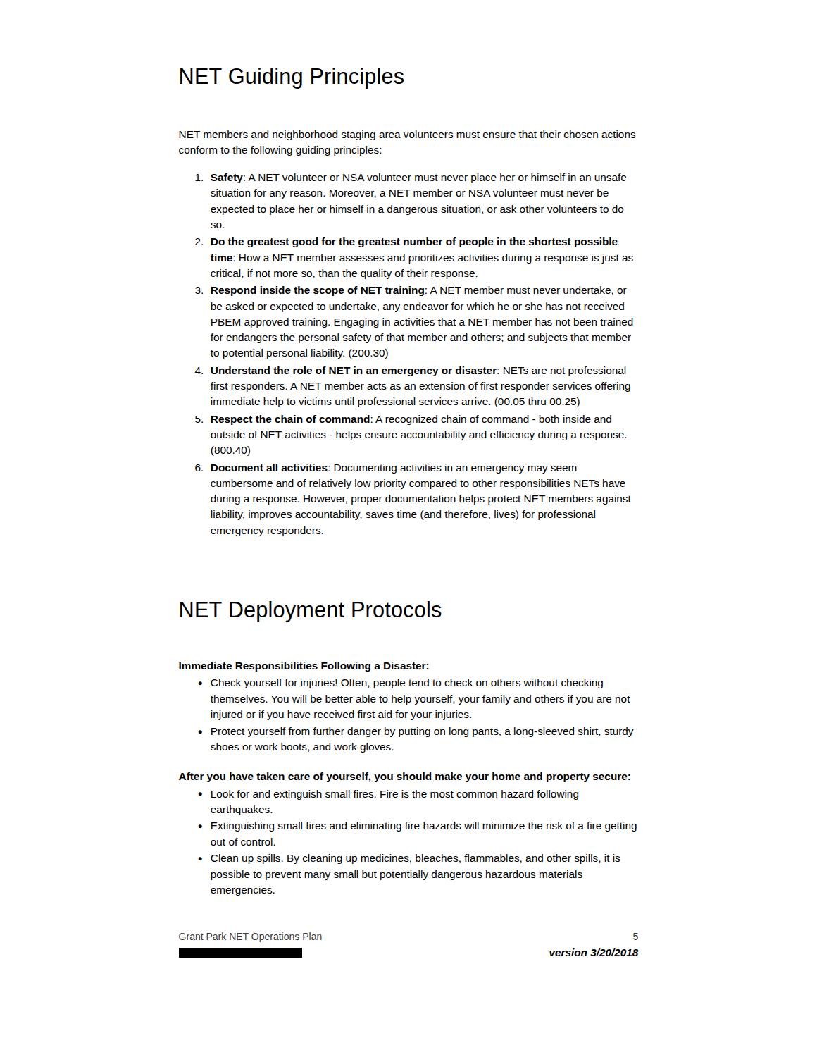NET Guiding Principles
NET members and neighborhood staging area volunteers must ensure that their chosen actions conform to the following guiding principles:
Safety: A NET volunteer or NSA volunteer must never place her or himself in an unsafe situation for any reason. Moreover, a NET member or NSA volunteer must never be expected to place her or himself in a dangerous situation, or ask other volunteers to do so.
Do the greatest good for the greatest number of people in the shortest possible time: How a NET member assesses and prioritizes activities during a response is just as critical, if not more so, than the quality of their response.
Respond inside the scope of NET training: A NET member must never undertake, or be asked or expected to undertake, any endeavor for which he or she has not received PBEM approved training. Engaging in activities that a NET member has not been trained for endangers the personal safety of that member and others; and subjects that member to potential personal liability. (200.30)
Understand the role of NET in an emergency or disaster: NETs are not professional first responders. A NET member acts as an extension of first responder services offering immediate help to victims until professional services arrive. (00.05 thru 00.25)
Respect the chain of command: A recognized chain of command - both inside and outside of NET activities - helps ensure accountability and efficiency during a response. (800.40)
Document all activities: Documenting activities in an emergency may seem cumbersome and of relatively low priority compared to other responsibilities NETs have during a response. However, proper documentation helps protect NET members against liability, improves accountability, saves time (and therefore, lives) for professional emergency responders.
NET Deployment Protocols
Immediate Responsibilities Following a Disaster:
Check yourself for injuries! Often, people tend to check on others without checking themselves. You will be better able to help yourself, your family and others if you are not injured or if you have received first aid for your injuries.
Protect yourself from further danger by putting on long pants, a long-sleeved shirt, sturdy shoes or work boots, and work gloves.
After you have taken care of yourself, you should make your home and property secure:
Look for and extinguish small fires. Fire is the most common hazard following earthquakes.
Extinguishing small fires and eliminating fire hazards will minimize the risk of a fire getting out of control.
Clean up spills. By cleaning up medicines, bleaches, flammables, and other spills, it is possible to prevent many small but potentially dangerous hazardous materials emergencies.
Grant Park NET Operations Plan 5
version 3/20/2018